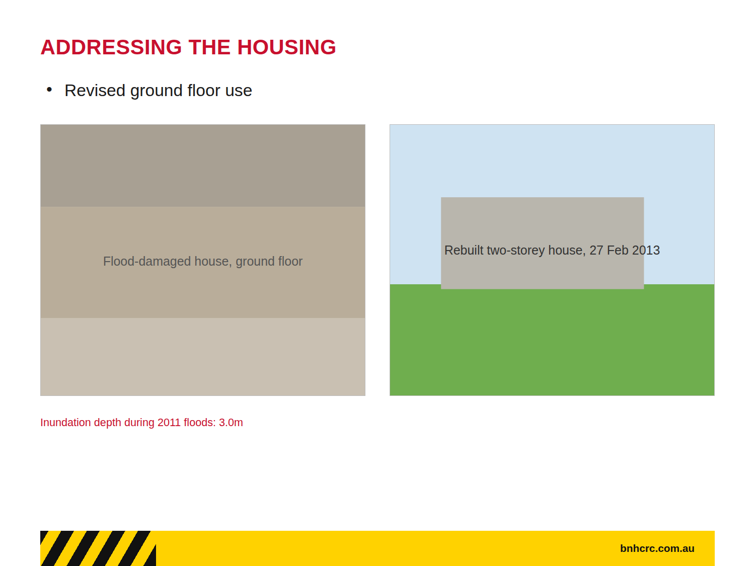Addressing the Housing
Revised ground floor use
Inundation depth during 2011 floods: 3.0m
bnhcrc.com.au